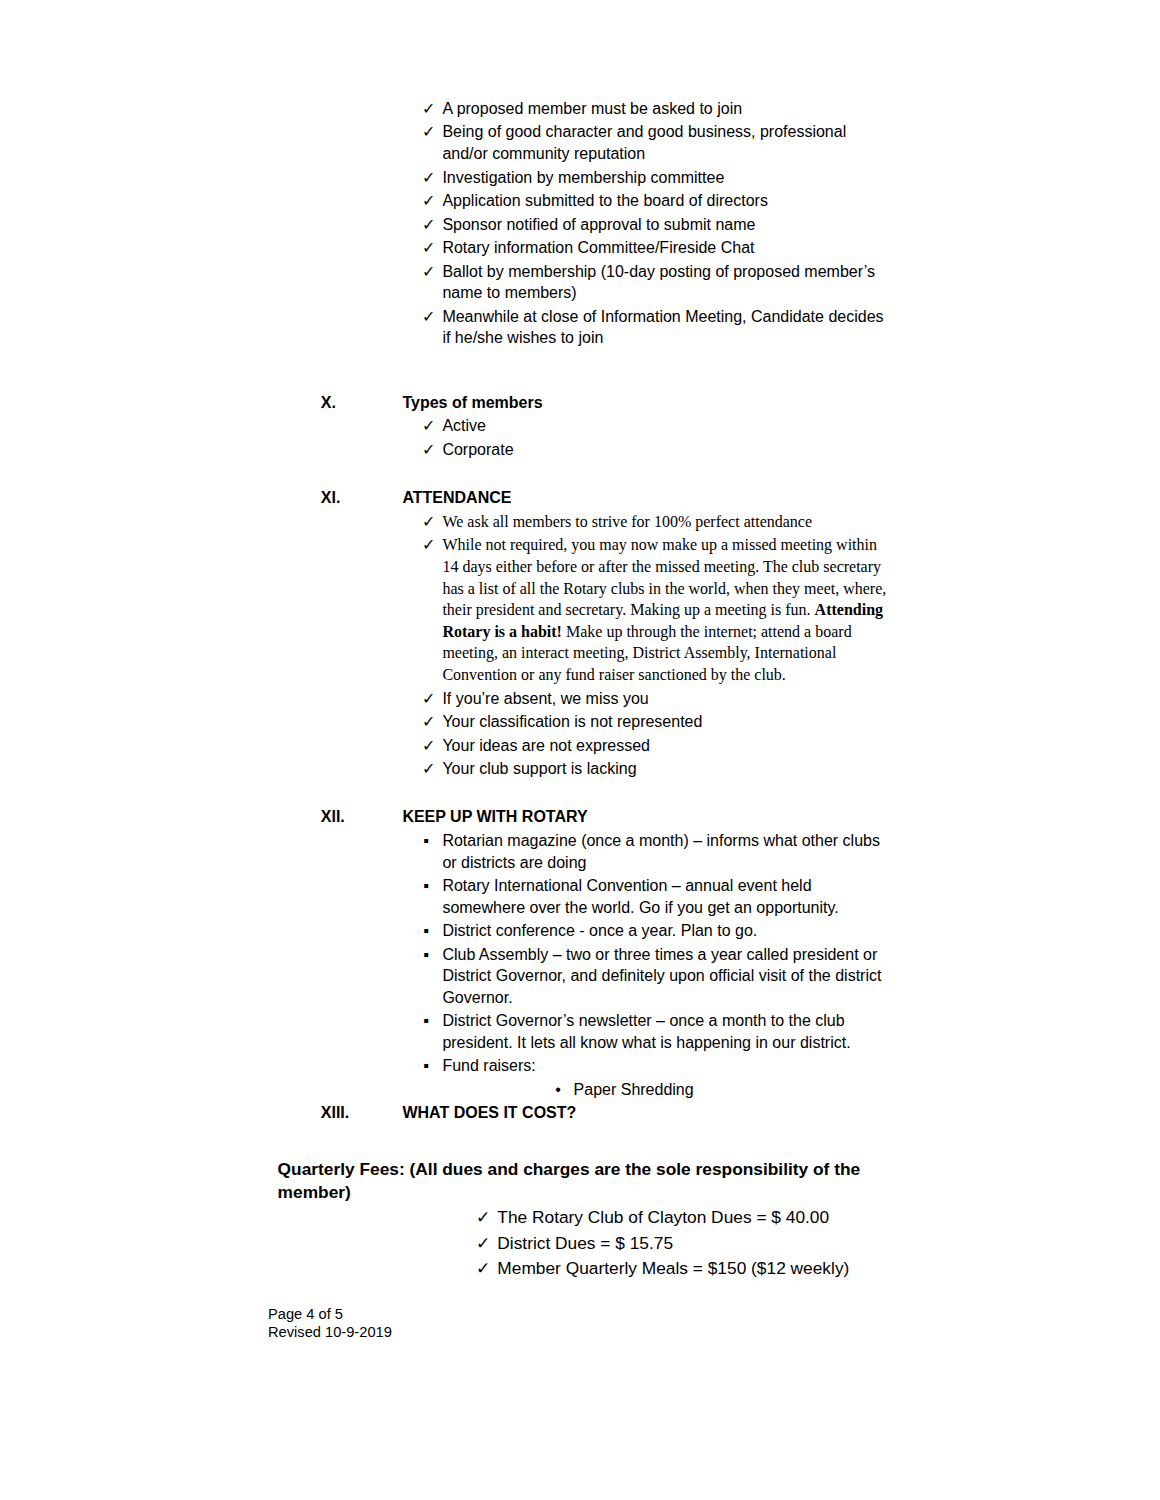A proposed member must be asked to join
Being of good character and good business, professional and/or community reputation
Investigation by membership committee
Application submitted to the board of directors
Sponsor notified of approval to submit name
Rotary information Committee/Fireside Chat
Ballot by membership (10-day posting of proposed member’s name to members)
Meanwhile at close of Information Meeting, Candidate decides if he/she wishes to join
X. Types of members
Active
Corporate
XI. ATTENDANCE
We ask all members to strive for 100% perfect attendance
While not required, you may now make up a missed meeting within 14 days either before or after the missed meeting. The club secretary has a list of all the Rotary clubs in the world, when they meet, where, their president and secretary. Making up a meeting is fun. Attending Rotary is a habit! Make up through the internet; attend a board meeting, an interact meeting, District Assembly, International Convention or any fund raiser sanctioned by the club.
If you’re absent, we miss you
Your classification is not represented
Your ideas are not expressed
Your club support is lacking
XII. KEEP UP WITH ROTARY
Rotarian magazine (once a month) – informs what other clubs or districts are doing
Rotary International Convention – annual event held somewhere over the world. Go if you get an opportunity.
District conference - once a year. Plan to go.
Club Assembly – two or three times a year called president or District Governor, and definitely upon official visit of the district Governor.
District Governor’s newsletter – once a month to the club president. It lets all know what is happening in our district.
Fund raisers:
Paper Shredding
XIII. WHAT DOES IT COST?
Quarterly Fees: (All dues and charges are the sole responsibility of the member)
The Rotary Club of Clayton Dues = $ 40.00
District Dues = $ 15.75
Member Quarterly Meals = $150 ($12 weekly)
Page 4 of 5
Revised 10-9-2019